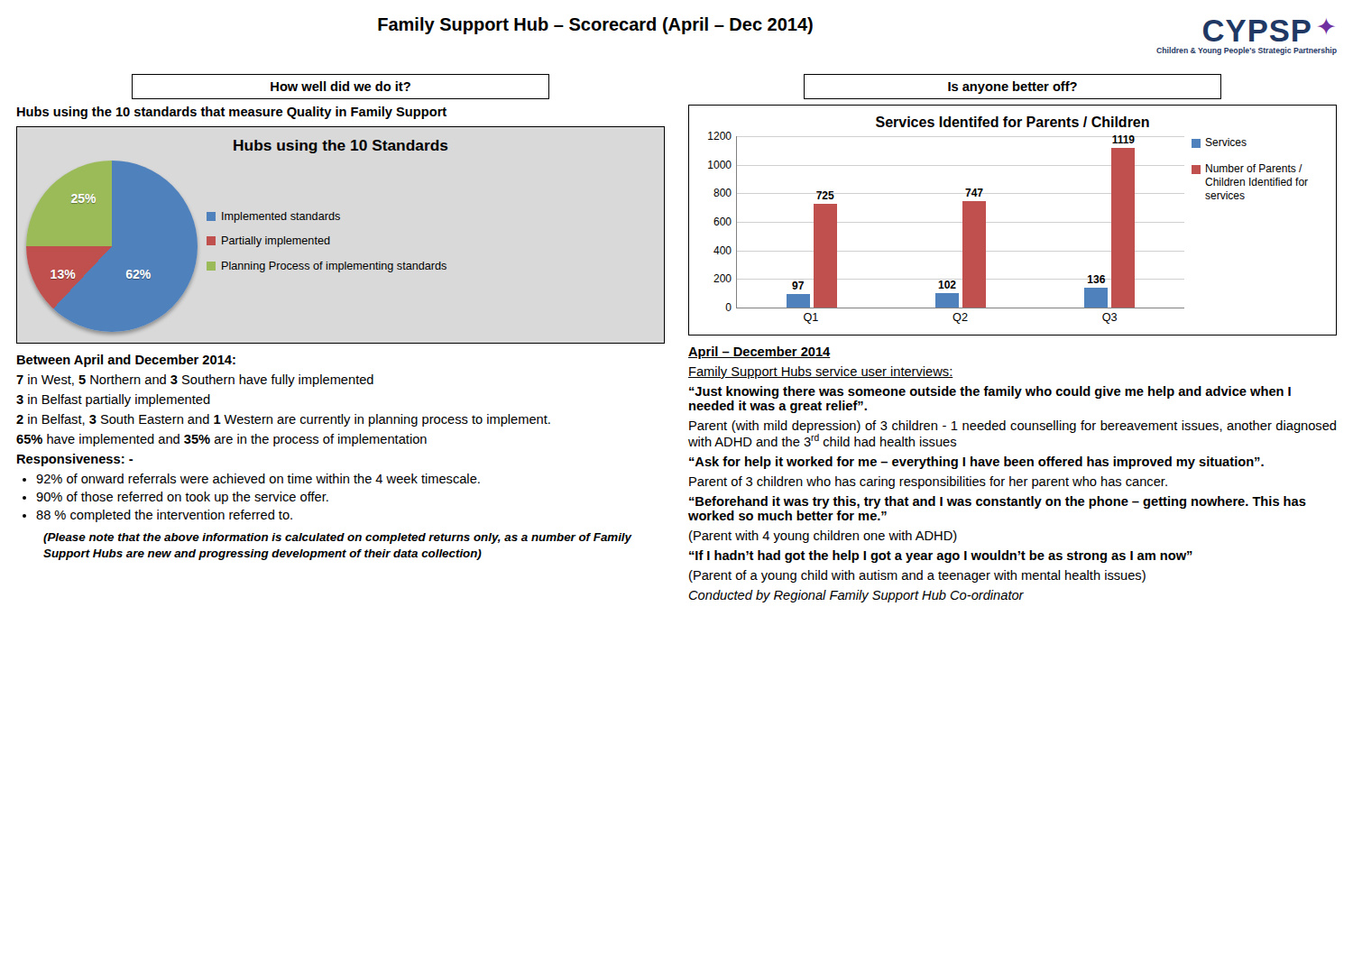CYPSP✦
Children & Young People's Strategic Partnership
Family Support Hub – Scorecard (April – Dec 2014)
How well did we do it?
Hubs using the 10 standards that measure Quality in Family Support
Hubs using the 10 Standards
62% 13% 25%
Implemented standards
Partially implemented
Planning Process of implementing standards
Between April and December 2014:
7 in West, 5 Northern and 3 Southern have fully implemented
3 in Belfast partially implemented
2 in Belfast, 3 South Eastern and 1 Western are currently in planning process to implement.
65% have implemented and 35% are in the process of implementation
Responsiveness: -
92% of onward referrals were achieved on time within the 4 week timescale.
90% of those referred on took up the service offer.
88 % completed the intervention referred to.
(Please note that the above information is calculated on completed returns only, as a number of Family Support Hubs are new and progressing development of their data collection)
Is anyone better off?
Services Identifed for Parents / Children
1200 1000 800 600 400 200 0
97
725
102
747
136
1119
Q1 Q2 Q3
Services
Number of Parents / Children Identified for services
April – December 2014
Family Support Hubs service user interviews:
“Just knowing there was someone outside the family who could give me help and advice when I needed it was a great relief”.
Parent (with mild depression) of 3 children - 1 needed counselling for bereavement issues, another diagnosed with ADHD and the 3rd child had health issues
“Ask for help it worked for me – everything I have been offered has improved my situation”.
Parent of 3 children who has caring responsibilities for her parent who has cancer.
“Beforehand it was try this, try that and I was constantly on the phone – getting nowhere. This has worked so much better for me.”
(Parent with 4 young children one with ADHD)
“If I hadn’t had got the help I got a year ago I wouldn’t be as strong as I am now”
(Parent of a young child with autism and a teenager with mental health issues)
Conducted by Regional Family Support Hub Co-ordinator